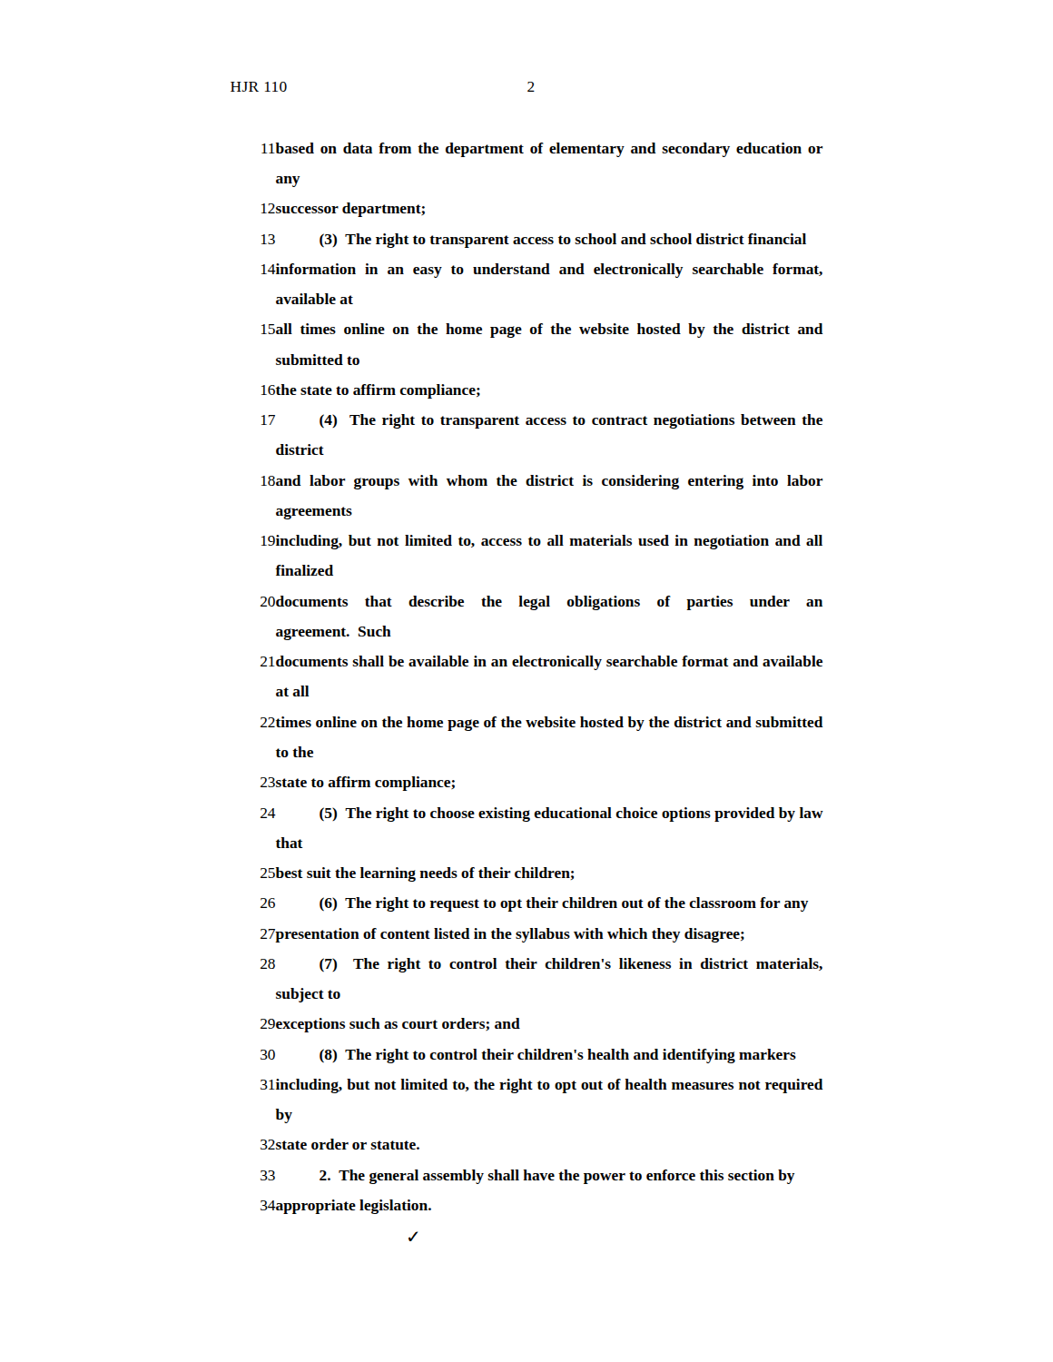HJR 110
2
| 11 | based on data from the department of elementary and secondary education or any |
| 12 | successor department; |
| 13 | (3) The right to transparent access to school and school district financial |
| 14 | information in an easy to understand and electronically searchable format, available at |
| 15 | all times online on the home page of the website hosted by the district and submitted to |
| 16 | the state to affirm compliance; |
| 17 | (4) The right to transparent access to contract negotiations between the district |
| 18 | and labor groups with whom the district is considering entering into labor agreements |
| 19 | including, but not limited to, access to all materials used in negotiation and all finalized |
| 20 | documents that describe the legal obligations of parties under an agreement. Such |
| 21 | documents shall be available in an electronically searchable format and available at all |
| 22 | times online on the home page of the website hosted by the district and submitted to the |
| 23 | state to affirm compliance; |
| 24 | (5) The right to choose existing educational choice options provided by law that |
| 25 | best suit the learning needs of their children; |
| 26 | (6) The right to request to opt their children out of the classroom for any |
| 27 | presentation of content listed in the syllabus with which they disagree; |
| 28 | (7) The right to control their children's likeness in district materials, subject to |
| 29 | exceptions such as court orders; and |
| 30 | (8) The right to control their children's health and identifying markers |
| 31 | including, but not limited to, the right to opt out of health measures not required by |
| 32 | state order or statute. |
| 33 | 2. The general assembly shall have the power to enforce this section by |
| 34 | appropriate legislation. |
✓